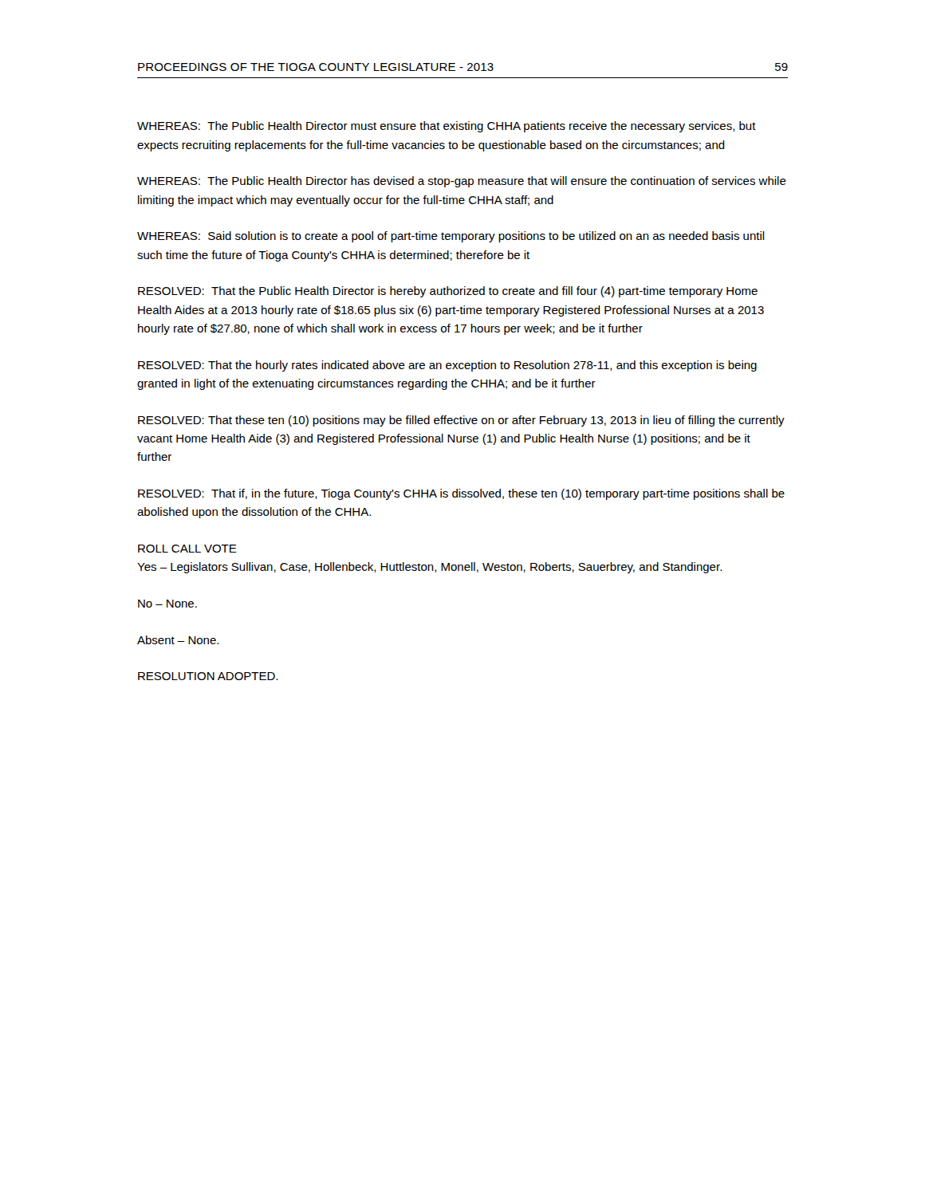Proceedings of the Tioga County Legislature - 2013 59
Whereas: The Public Health Director must ensure that existing CHHA patients receive the necessary services, but expects recruiting replacements for the full-time vacancies to be questionable based on the circumstances; and
Whereas: The Public Health Director has devised a stop-gap measure that will ensure the continuation of services while limiting the impact which may eventually occur for the full-time CHHA staff; and
Whereas: Said solution is to create a pool of part-time temporary positions to be utilized on an as needed basis until such time the future of Tioga County's CHHA is determined; therefore be it
Resolved: That the Public Health Director is hereby authorized to create and fill four (4) part-time temporary Home Health Aides at a 2013 hourly rate of $18.65 plus six (6) part-time temporary Registered Professional Nurses at a 2013 hourly rate of $27.80, none of which shall work in excess of 17 hours per week; and be it further
Resolved: That the hourly rates indicated above are an exception to Resolution 278-11, and this exception is being granted in light of the extenuating circumstances regarding the CHHA; and be it further
Resolved: That these ten (10) positions may be filled effective on or after February 13, 2013 in lieu of filling the currently vacant Home Health Aide (3) and Registered Professional Nurse (1) and Public Health Nurse (1) positions; and be it further
Resolved: That if, in the future, Tioga County's CHHA is dissolved, these ten (10) temporary part-time positions shall be abolished upon the dissolution of the CHHA.
ROLL CALL VOTE
Yes – Legislators Sullivan, Case, Hollenbeck, Huttleston, Monell, Weston, Roberts, Sauerbrey, and Standinger.
No – None.
Absent – None.
Resolution Adopted.